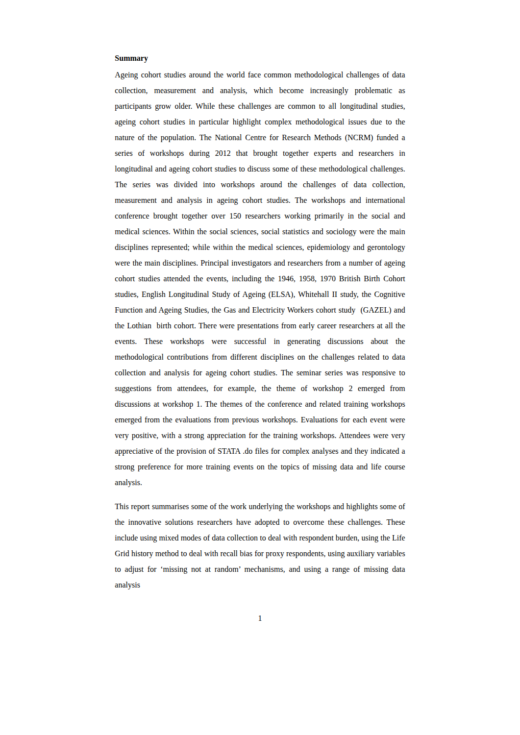Summary
Ageing cohort studies around the world face common methodological challenges of data collection, measurement and analysis, which become increasingly problematic as participants grow older. While these challenges are common to all longitudinal studies, ageing cohort studies in particular highlight complex methodological issues due to the nature of the population. The National Centre for Research Methods (NCRM) funded a series of workshops during 2012 that brought together experts and researchers in longitudinal and ageing cohort studies to discuss some of these methodological challenges. The series was divided into workshops around the challenges of data collection, measurement and analysis in ageing cohort studies. The workshops and international conference brought together over 150 researchers working primarily in the social and medical sciences. Within the social sciences, social statistics and sociology were the main disciplines represented; while within the medical sciences, epidemiology and gerontology were the main disciplines. Principal investigators and researchers from a number of ageing cohort studies attended the events, including the 1946, 1958, 1970 British Birth Cohort studies, English Longitudinal Study of Ageing (ELSA), Whitehall II study, the Cognitive Function and Ageing Studies, the Gas and Electricity Workers cohort study (GAZEL) and the Lothian birth cohort. There were presentations from early career researchers at all the events. These workshops were successful in generating discussions about the methodological contributions from different disciplines on the challenges related to data collection and analysis for ageing cohort studies. The seminar series was responsive to suggestions from attendees, for example, the theme of workshop 2 emerged from discussions at workshop 1. The themes of the conference and related training workshops emerged from the evaluations from previous workshops. Evaluations for each event were very positive, with a strong appreciation for the training workshops. Attendees were very appreciative of the provision of STATA .do files for complex analyses and they indicated a strong preference for more training events on the topics of missing data and life course analysis.
This report summarises some of the work underlying the workshops and highlights some of the innovative solutions researchers have adopted to overcome these challenges. These include using mixed modes of data collection to deal with respondent burden, using the Life Grid history method to deal with recall bias for proxy respondents, using auxiliary variables to adjust for ‘missing not at random’ mechanisms, and using a range of missing data analysis
1